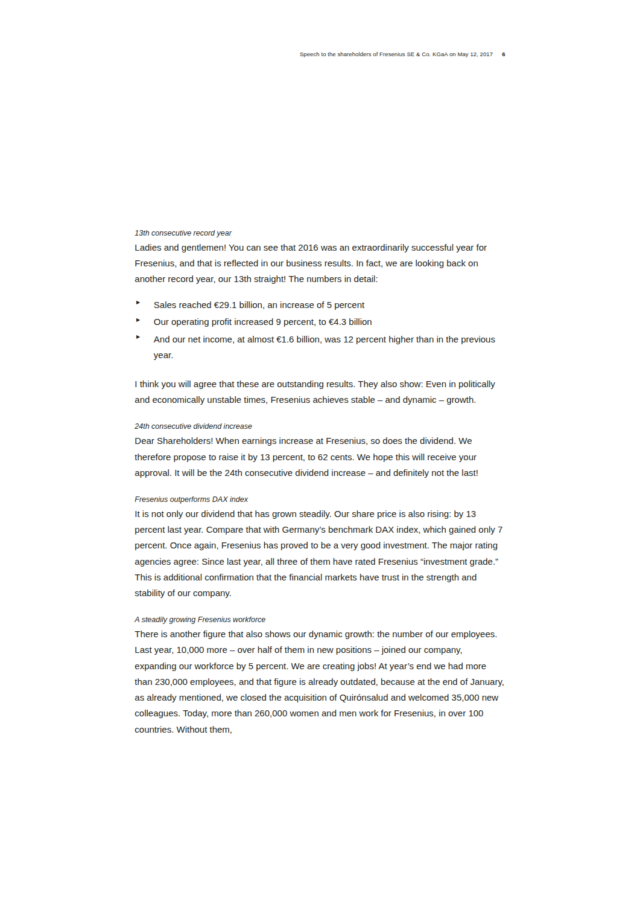Speech to the shareholders of Fresenius SE & Co. KGaA on May 12, 20176
13th consecutive record year
Ladies and gentlemen! You can see that 2016 was an extraordinarily successful year for Fresenius, and that is reflected in our business results. In fact, we are looking back on another record year, our 13th straight! The numbers in detail:
Sales reached €29.1 billion, an increase of 5 percent
Our operating profit increased 9 percent, to €4.3 billion
And our net income, at almost €1.6 billion, was 12 percent higher than in the previous year.
I think you will agree that these are outstanding results. They also show: Even in politically and economically unstable times, Fresenius achieves stable – and dynamic – growth.
24th consecutive dividend increase
Dear Shareholders! When earnings increase at Fresenius, so does the dividend. We therefore propose to raise it by 13 percent, to 62 cents. We hope this will receive your approval. It will be the 24th consecutive dividend increase – and definitely not the last!
Fresenius outperforms DAX index
It is not only our dividend that has grown steadily. Our share price is also rising: by 13 percent last year. Compare that with Germany’s benchmark DAX index, which gained only 7 percent. Once again, Fresenius has proved to be a very good investment. The major rating agencies agree: Since last year, all three of them have rated Fresenius “investment grade.” This is additional confirmation that the financial markets have trust in the strength and stability of our company.
A steadily growing Fresenius workforce
There is another figure that also shows our dynamic growth: the number of our employees. Last year, 10,000 more – over half of them in new positions – joined our company, expanding our workforce by 5 percent. We are creating jobs! At year’s end we had more than 230,000 employees, and that figure is already outdated, because at the end of January, as already mentioned, we closed the acquisition of Quirónsalud and welcomed 35,000 new colleagues. Today, more than 260,000 women and men work for Fresenius, in over 100 countries. Without them,